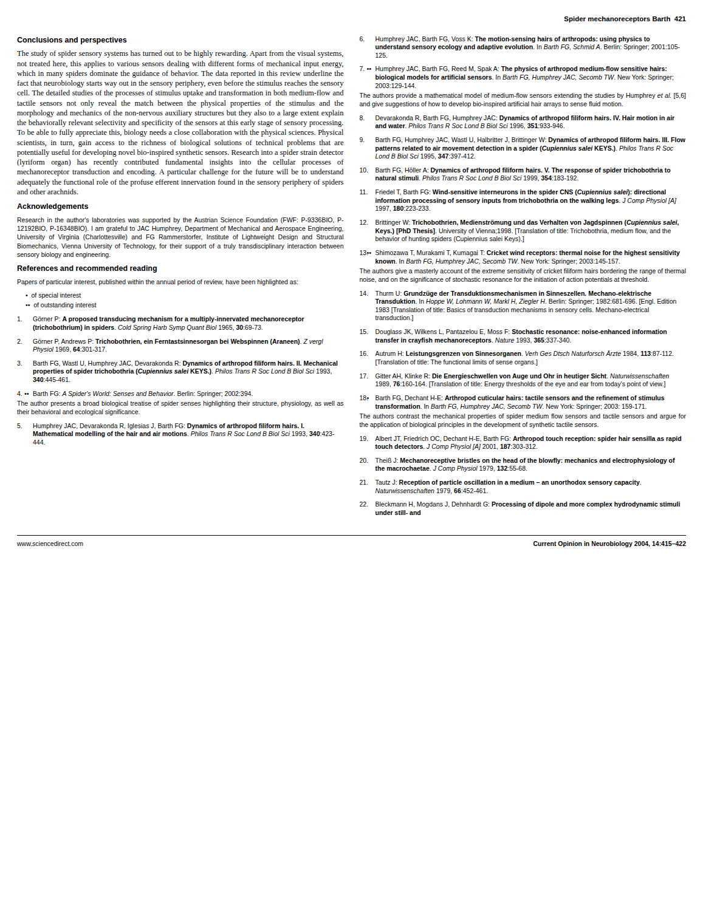Spider mechanoreceptors Barth 421
Conclusions and perspectives
The study of spider sensory systems has turned out to be highly rewarding. Apart from the visual systems, not treated here, this applies to various sensors dealing with different forms of mechanical input energy, which in many spiders dominate the guidance of behavior. The data reported in this review underline the fact that neurobiology starts way out in the sensory periphery, even before the stimulus reaches the sensory cell. The detailed studies of the processes of stimulus uptake and transformation in both medium-flow and tactile sensors not only reveal the match between the physical properties of the stimulus and the morphology and mechanics of the non-nervous auxiliary structures but they also to a large extent explain the behaviorally relevant selectivity and specificity of the sensors at this early stage of sensory processing. To be able to fully appreciate this, biology needs a close collaboration with the physical sciences. Physical scientists, in turn, gain access to the richness of biological solutions of technical problems that are potentially useful for developing novel bio-inspired synthetic sensors. Research into a spider strain detector (lyriform organ) has recently contributed fundamental insights into the cellular processes of mechanoreceptor transduction and encoding. A particular challenge for the future will be to understand adequately the functional role of the profuse efferent innervation found in the sensory periphery of spiders and other arachnids.
Acknowledgements
Research in the author's laboratories was supported by the Austrian Science Foundation (FWF: P-9336BIO, P-12192BIO, P-16348BIO). I am grateful to JAC Humphrey, Department of Mechanical and Aerospace Engineering, University of Virginia (Charlottesville) and FG Rammerstorfer, Institute of Lightweight Design and Structural Biomechanics, Vienna University of Technology, for their support of a truly transdisciplinary interaction between sensory biology and engineering.
References and recommended reading
Papers of particular interest, published within the annual period of review, have been highlighted as:
• of special interest
•• of outstanding interest
Görner P: A proposed transducing mechanism for a multiply-innervated mechanoreceptor (trichobothrium) in spiders. Cold Spring Harb Symp Quant Biol 1965, 30:69-73.
Görner P, Andrews P: Trichobothrien, ein Ferntastsinnesorgan bei Webspinnen (Araneen). Z vergl Physiol 1969, 64:301-317.
Barth FG, Wastl U, Humphrey JAC, Devarakonda R: Dynamics of arthropod filiform hairs. II. Mechanical properties of spider trichobothria (Cupiennius salei KEYS.). Philos Trans R Soc Lond B Biol Sci 1993, 340:445-461.
•• Barth FG: A Spider's World: Senses and Behavior. Berlin: Springer; 2002:394. The author presents a broad biological treatise of spider senses highlighting their structure, physiology, as well as their behavioral and ecological significance.
Humphrey JAC, Devarakonda R, Iglesias J, Barth FG: Dynamics of arthropod filiform hairs. I. Mathematical modelling of the hair and air motions. Philos Trans R Soc Lond B Biol Sci 1993, 340:423-444.
Humphrey JAC, Barth FG, Voss K: The motion-sensing hairs of arthropods: using physics to understand sensory ecology and adaptive evolution. In Barth FG, Schmid A. Berlin: Springer; 2001:105-125.
•• Humphrey JAC, Barth FG, Reed M, Spak A: The physics of arthropod medium-flow sensitive hairs: biological models for artificial sensors. In Barth FG, Humphrey JAC, Secomb TW. New York: Springer; 2003:129-144. The authors provide a mathematical model of medium-flow sensors extending the studies by Humphrey et al. [5,6] and give suggestions of how to develop bio-inspired artificial hair arrays to sense fluid motion.
Devarakonda R, Barth FG, Humphrey JAC: Dynamics of arthropod filiform hairs. IV. Hair motion in air and water. Philos Trans R Soc Lond B Biol Sci 1996, 351:933-946.
Barth FG, Humphrey JAC, Wastl U, Halbritter J, Brittinger W: Dynamics of arthropod filiform hairs. III. Flow patterns related to air movement detection in a spider (Cupiennius salei KEYS.). Philos Trans R Soc Lond B Biol Sci 1995, 347:397-412.
Barth FG, Höller A: Dynamics of arthropod filiform hairs. V. The response of spider trichobothria to natural stimuli. Philos Trans R Soc Lond B Biol Sci 1999, 354:183-192.
Friedel T, Barth FG: Wind-sensitive interneurons in the spider CNS (Cupiennius salei): directional information processing of sensory inputs from trichobothria on the walking legs. J Comp Physiol [A] 1997, 180:223-233.
Brittinger W: Trichobothrien, Medienströmung und das Verhalten von Jagdspinnen (Cupiennius salei, Keys.) [PhD Thesis]. University of Vienna;1998. [Translation of title: Trichobothria, medium flow, and the behavior of hunting spiders (Cupiennius salei Keys).]
•• Shimozawa T, Murakami T, Kumagai T: Cricket wind receptors: thermal noise for the highest sensitivity known. In Barth FG, Humphrey JAC, Secomb TW. New York: Springer; 2003:145-157. The authors give a masterly account of the extreme sensitivity of cricket filiform hairs bordering the range of thermal noise, and on the significance of stochastic resonance for the initiation of action potentials at threshold.
Thurm U: Grundzüge der Transduktionsmechanismen in Sinneszellen. Mechano-elektrische Transduktion. In Hoppe W, Lohmann W, Markl H, Ziegler H. Berlin: Springer; 1982:681-696. [Engl. Edition 1983 [Translation of title: Basics of transduction mechanisms in sensory cells. Mechano-electrical transduction.]
Douglass JK, Wilkens L, Pantazelou E, Moss F: Stochastic resonance: noise-enhanced information transfer in crayfish mechanoreceptors. Nature 1993, 365:337-340.
Autrum H: Leistungsgrenzen von Sinnesorganen. Verh Ges Dtsch Naturforsch Ärzte 1984, 113:87-112. [Translation of title: The functional limits of sense organs.]
Gitter AH, Klinke R: Die Energieschwellen von Auge und Ohr in heutiger Sicht. Naturwissenschaften 1989, 76:160-164. [Translation of title: Energy thresholds of the eye and ear from today's point of view.]
• Barth FG, Dechant H-E: Arthropod cuticular hairs: tactile sensors and the refinement of stimulus transformation. In Barth FG, Humphrey JAC, Secomb TW. New York: Springer; 2003: 159-171. The authors contrast the mechanical properties of spider medium flow sensors and tactile sensors and argue for the application of biological principles in the development of synthetic tactile sensors.
Albert JT, Friedrich OC, Dechant H-E, Barth FG: Arthropod touch reception: spider hair sensilla as rapid touch detectors. J Comp Physiol [A] 2001, 187:303-312.
Theiß J: Mechanoreceptive bristles on the head of the blowfly: mechanics and electrophysiology of the macrochaetae. J Comp Physiol 1979, 132:55-68.
Tautz J: Reception of particle oscillation in a medium – an unorthodox sensory capacity. Naturwissenschaften 1979, 66:452-461.
Bleckmann H, Mogdans J, Dehnhardt G: Processing of dipole and more complex hydrodynamic stimuli under still- and
www.sciencedirect.com
Current Opinion in Neurobiology 2004, 14:415–422